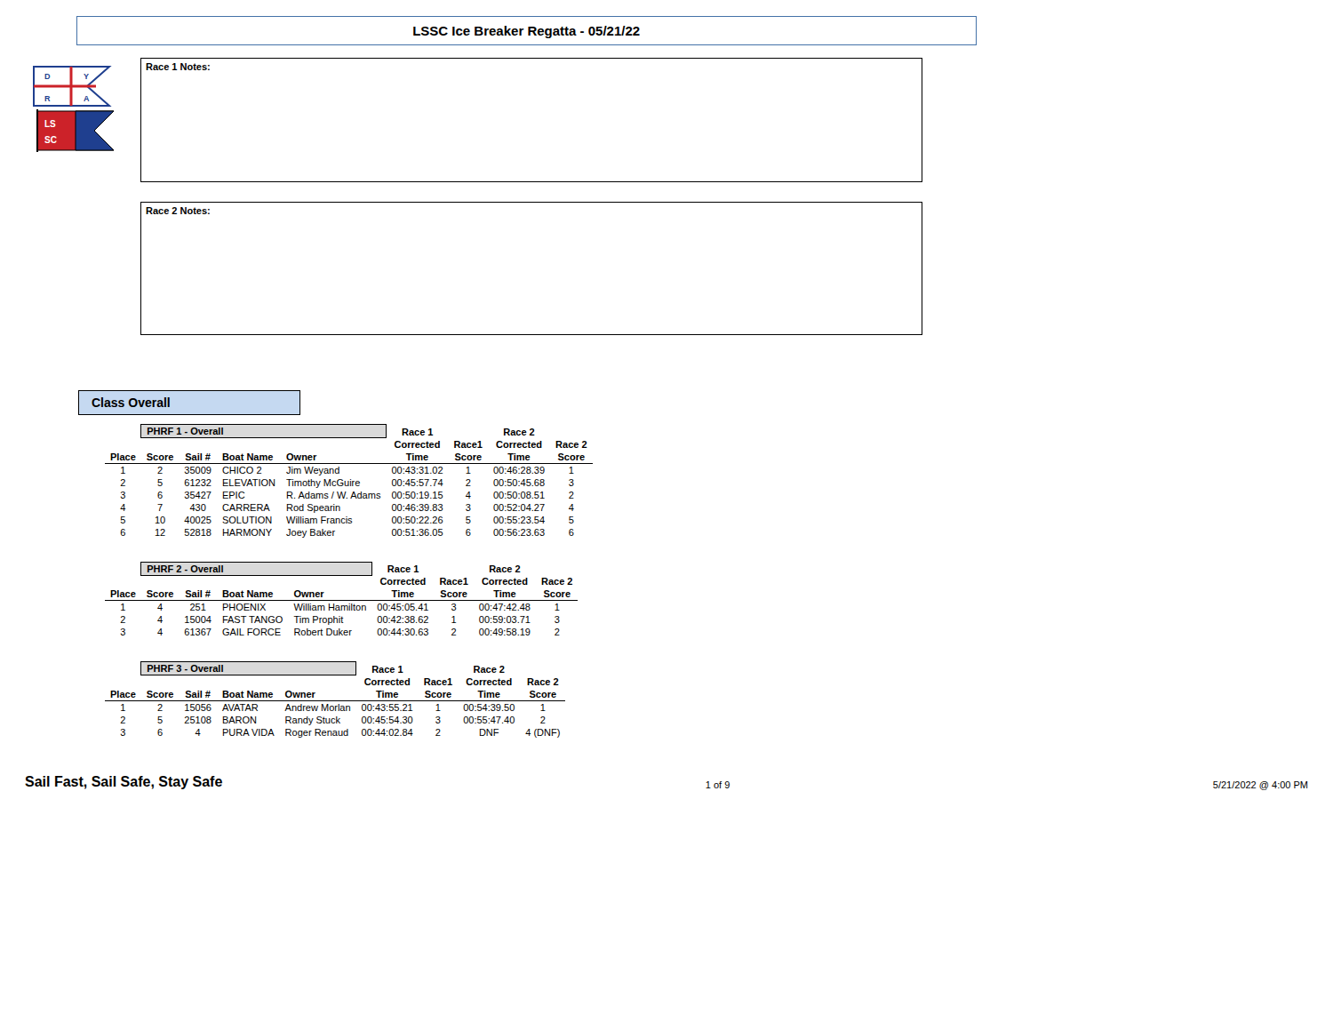LSSC Ice Breaker Regatta - 05/21/22
D Y R A LS SC
Race 1 Notes:
Race 2 Notes:
Class Overall
| | PHRF 1 - Overall | Race 1 | | Race 2 | |
| | | | | | Corrected | Race1 | Corrected | Race 2 |
| Place | Score | Sail # | Boat Name | Owner | Time | Score | Time | Score |
| 1 | 2 | 35009 | CHICO 2 | Jim Weyand | 00:43:31.02 | 1 | 00:46:28.39 | 1 |
| 2 | 5 | 61232 | ELEVATION | Timothy McGuire | 00:45:57.74 | 2 | 00:50:45.68 | 3 |
| 3 | 6 | 35427 | EPIC | R. Adams / W. Adams | 00:50:19.15 | 4 | 00:50:08.51 | 2 |
| 4 | 7 | 430 | CARRERA | Rod Spearin | 00:46:39.83 | 3 | 00:52:04.27 | 4 |
| 5 | 10 | 40025 | SOLUTION | William Francis | 00:50:22.26 | 5 | 00:55:23.54 | 5 |
| 6 | 12 | 52818 | HARMONY | Joey Baker | 00:51:36.05 | 6 | 00:56:23.63 | 6 |
| | PHRF 2 - Overall | Race 1 | | Race 2 | |
| | | | | | Corrected | Race1 | Corrected | Race 2 |
| Place | Score | Sail # | Boat Name | Owner | Time | Score | Time | Score |
| 1 | 4 | 251 | PHOENIX | William Hamilton | 00:45:05.41 | 3 | 00:47:42.48 | 1 |
| 2 | 4 | 15004 | FAST TANGO | Tim Prophit | 00:42:38.62 | 1 | 00:59:03.71 | 3 |
| 3 | 4 | 61367 | GAIL FORCE | Robert Duker | 00:44:30.63 | 2 | 00:49:58.19 | 2 |
| | PHRF 3 - Overall | Race 1 | | Race 2 | |
| | | | | | Corrected | Race1 | Corrected | Race 2 |
| Place | Score | Sail # | Boat Name | Owner | Time | Score | Time | Score |
| 1 | 2 | 15056 | AVATAR | Andrew Morlan | 00:43:55.21 | 1 | 00:54:39.50 | 1 |
| 2 | 5 | 25108 | BARON | Randy Stuck | 00:45:54.30 | 3 | 00:55:47.40 | 2 |
| 3 | 6 | 4 | PURA VIDA | Roger Renaud | 00:44:02.84 | 2 | DNF | 4 (DNF) |
Sail Fast, Sail Safe, Stay Safe
1 of 9
5/21/2022 @ 4:00 PM